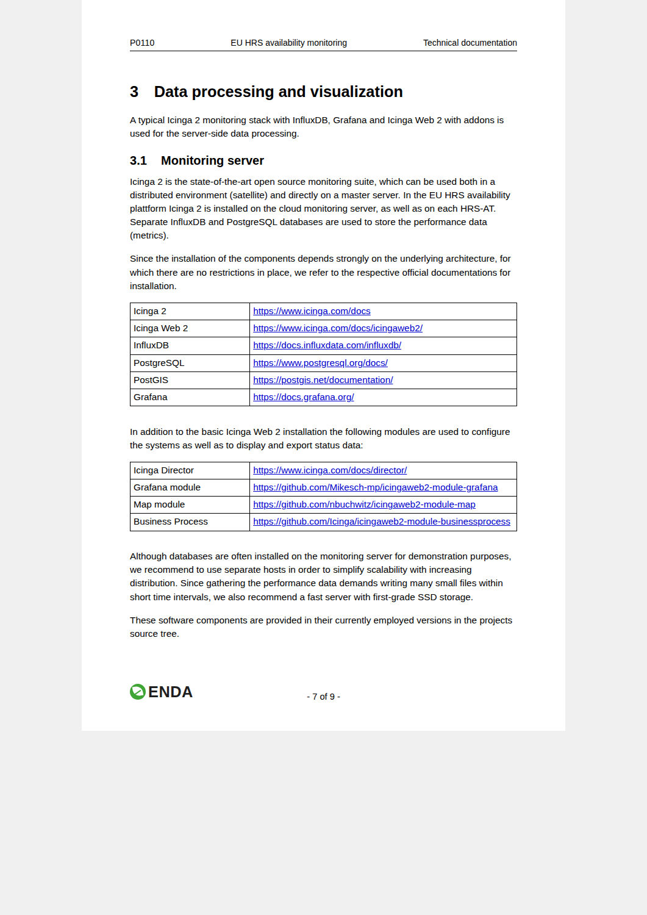P0110
EU HRS availability monitoring
Technical documentation
3 Data processing and visualization
A typical Icinga 2 monitoring stack with InfluxDB, Grafana and Icinga Web 2 with addons is used for the server-side data processing.
3.1 Monitoring server
Icinga 2 is the state-of-the-art open source monitoring suite, which can be used both in a distributed environment (satellite) and directly on a master server. In the EU HRS availability plattform Icinga 2 is installed on the cloud monitoring server, as well as on each HRS-AT. Separate InfluxDB and PostgreSQL databases are used to store the performance data (metrics).
Since the installation of the components depends strongly on the underlying architecture, for which there are no restrictions in place, we refer to the respective official documentations for installation.
| Icinga 2 | https://www.icinga.com/docs |
| Icinga Web 2 | https://www.icinga.com/docs/icingaweb2/ |
| InfluxDB | https://docs.influxdata.com/influxdb/ |
| PostgreSQL | https://www.postgresql.org/docs/ |
| PostGIS | https://postgis.net/documentation/ |
| Grafana | https://docs.grafana.org/ |
In addition to the basic Icinga Web 2 installation the following modules are used to configure the systems as well as to display and export status data:
| Icinga Director | https://www.icinga.com/docs/director/ |
| Grafana module | https://github.com/Mikesch-mp/icingaweb2-module-grafana |
| Map module | https://github.com/nbuchwitz/icingaweb2-module-map |
| Business Process | https://github.com/Icinga/icingaweb2-module-businessprocess |
Although databases are often installed on the monitoring server for demonstration purposes, we recommend to use separate hosts in order to simplify scalability with increasing distribution. Since gathering the performance data demands writing many small files within short time intervals, we also recommend a fast server with first-grade SSD storage.
These software components are provided in their currently employed versions in the projects source tree.
ENDA
- 7 of 9 -